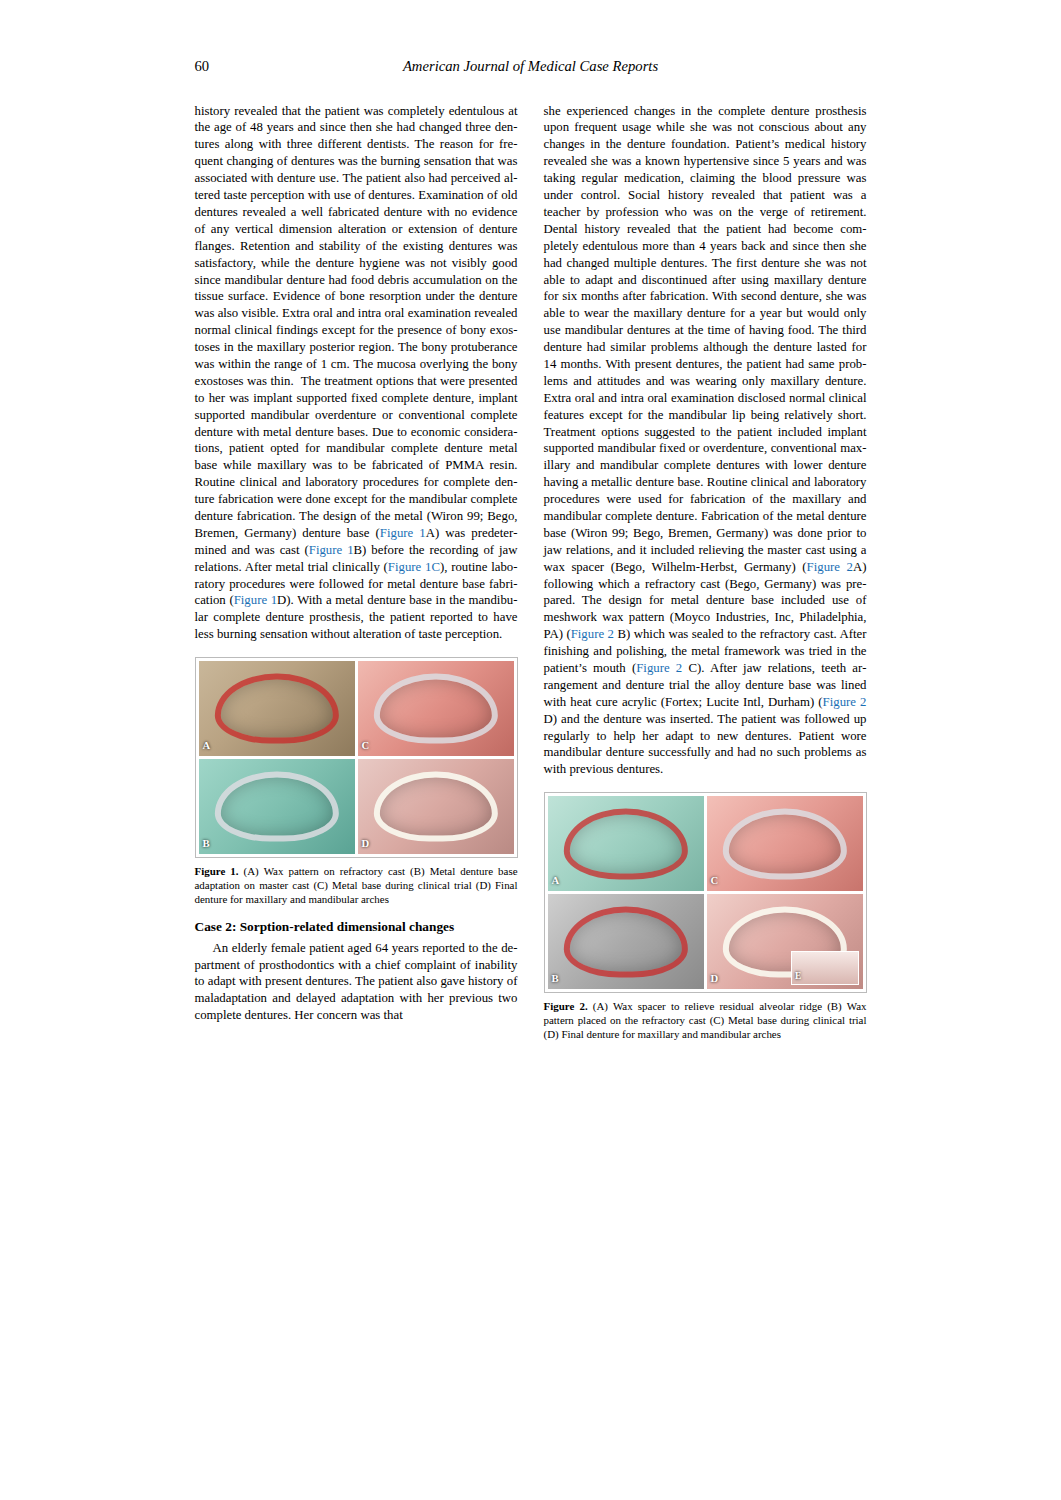60
American Journal of Medical Case Reports
history revealed that the patient was completely edentulous at the age of 48 years and since then she had changed three dentures along with three different dentists. The reason for frequent changing of dentures was the burning sensation that was associated with denture use. The patient also had perceived altered taste perception with use of dentures. Examination of old dentures revealed a well fabricated denture with no evidence of any vertical dimension alteration or extension of denture flanges. Retention and stability of the existing dentures was satisfactory, while the denture hygiene was not visibly good since mandibular denture had food debris accumulation on the tissue surface. Evidence of bone resorption under the denture was also visible. Extra oral and intra oral examination revealed normal clinical findings except for the presence of bony exostoses in the maxillary posterior region. The bony protuberance was within the range of 1 cm. The mucosa overlying the bony exostoses was thin. The treatment options that were presented to her was implant supported fixed complete denture, implant supported mandibular overdenture or conventional complete denture with metal denture bases. Due to economic considerations, patient opted for mandibular complete denture metal base while maxillary was to be fabricated of PMMA resin. Routine clinical and laboratory procedures for complete denture fabrication were done except for the mandibular complete denture fabrication. The design of the metal (Wiron 99; Bego, Bremen, Germany) denture base (Figure 1 A) was predetermined and was cast (Figure 1 B) before the recording of jaw relations. After metal trial clinically (Figure 1C), routine laboratory procedures were followed for metal denture base fabrication (Figure 1 D). With a metal denture base in the mandibular complete denture prosthesis, the patient reported to have less burning sensation without alteration of taste perception.
A
C
B
D
Figure 1. (A) Wax pattern on refractory cast (B) Metal denture base adaptation on master cast (C) Metal base during clinical trial (D) Final denture for maxillary and mandibular arches
Case 2: Sorption-related dimensional changes
An elderly female patient aged 64 years reported to the department of prosthodontics with a chief complaint of inability to adapt with present dentures. The patient also gave history of maladaptation and delayed adaptation with her previous two complete dentures. Her concern was that
she experienced changes in the complete denture prosthesis upon frequent usage while she was not conscious about any changes in the denture foundation. Patient’s medical history revealed she was a known hypertensive since 5 years and was taking regular medication, claiming the blood pressure was under control. Social history revealed that patient was a teacher by profession who was on the verge of retirement. Dental history revealed that the patient had become completely edentulous more than 4 years back and since then she had changed multiple dentures. The first denture she was not able to adapt and discontinued after using maxillary denture for six months after fabrication. With second denture, she was able to wear the maxillary denture for a year but would only use mandibular dentures at the time of having food. The third denture had similar problems although the denture lasted for 14 months. With present dentures, the patient had same problems and attitudes and was wearing only maxillary denture. Extra oral and intra oral examination disclosed normal clinical features except for the mandibular lip being relatively short. Treatment options suggested to the patient included implant supported mandibular fixed or overdenture, conventional maxillary and mandibular complete dentures with lower denture having a metallic denture base. Routine clinical and laboratory procedures were used for fabrication of the maxillary and mandibular complete denture. Fabrication of the metal denture base (Wiron 99; Bego, Bremen, Germany) was done prior to jaw relations, and it included relieving the master cast using a wax spacer (Bego, Wilhelm-Herbst, Germany) (Figure 2 A) following which a refractory cast (Bego, Germany) was prepared. The design for metal denture base included use of meshwork wax pattern (Moyco Industries, Inc, Philadelphia, PA) (Figure 2 B) which was sealed to the refractory cast. After finishing and polishing, the metal framework was tried in the patient’s mouth (Figure 2 C). After jaw relations, teeth arrangement and denture trial the alloy denture base was lined with heat cure acrylic (Fortex; Lucite Intl, Durham) (Figure 2 D) and the denture was inserted. The patient was followed up regularly to help her adapt to new dentures. Patient wore mandibular denture successfully and had no such problems as with previous dentures.
A
C
B
D
E
Figure 2. (A) Wax spacer to relieve residual alveolar ridge (B) Wax pattern placed on the refractory cast (C) Metal base during clinical trial (D) Final denture for maxillary and mandibular arches